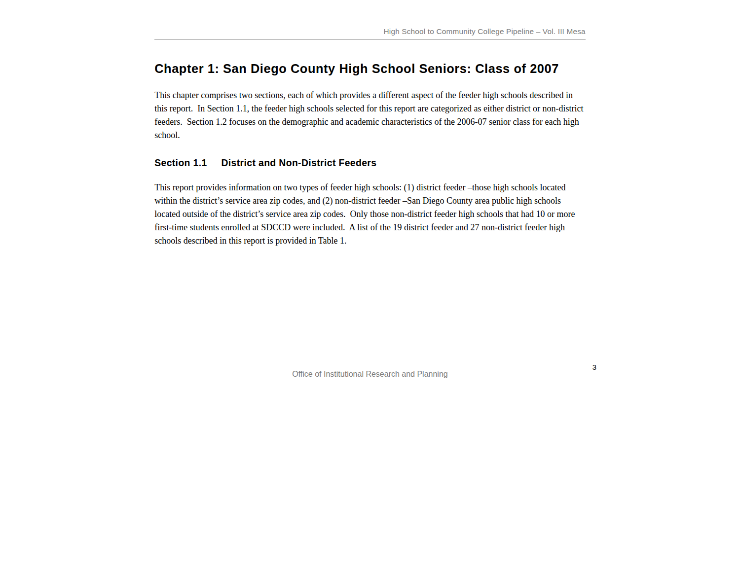High School to Community College Pipeline – Vol. III Mesa
Chapter 1: San Diego County High School Seniors: Class of 2007
This chapter comprises two sections, each of which provides a different aspect of the feeder high schools described in this report. In Section 1.1, the feeder high schools selected for this report are categorized as either district or non-district feeders. Section 1.2 focuses on the demographic and academic characteristics of the 2006-07 senior class for each high school.
Section 1.1 District and Non-District Feeders
This report provides information on two types of feeder high schools: (1) district feeder –those high schools located within the district’s service area zip codes, and (2) non-district feeder –San Diego County area public high schools located outside of the district’s service area zip codes. Only those non-district feeder high schools that had 10 or more first-time students enrolled at SDCCD were included. A list of the 19 district feeder and 27 non-district feeder high schools described in this report is provided in Table 1.
Office of Institutional Research and Planning
3